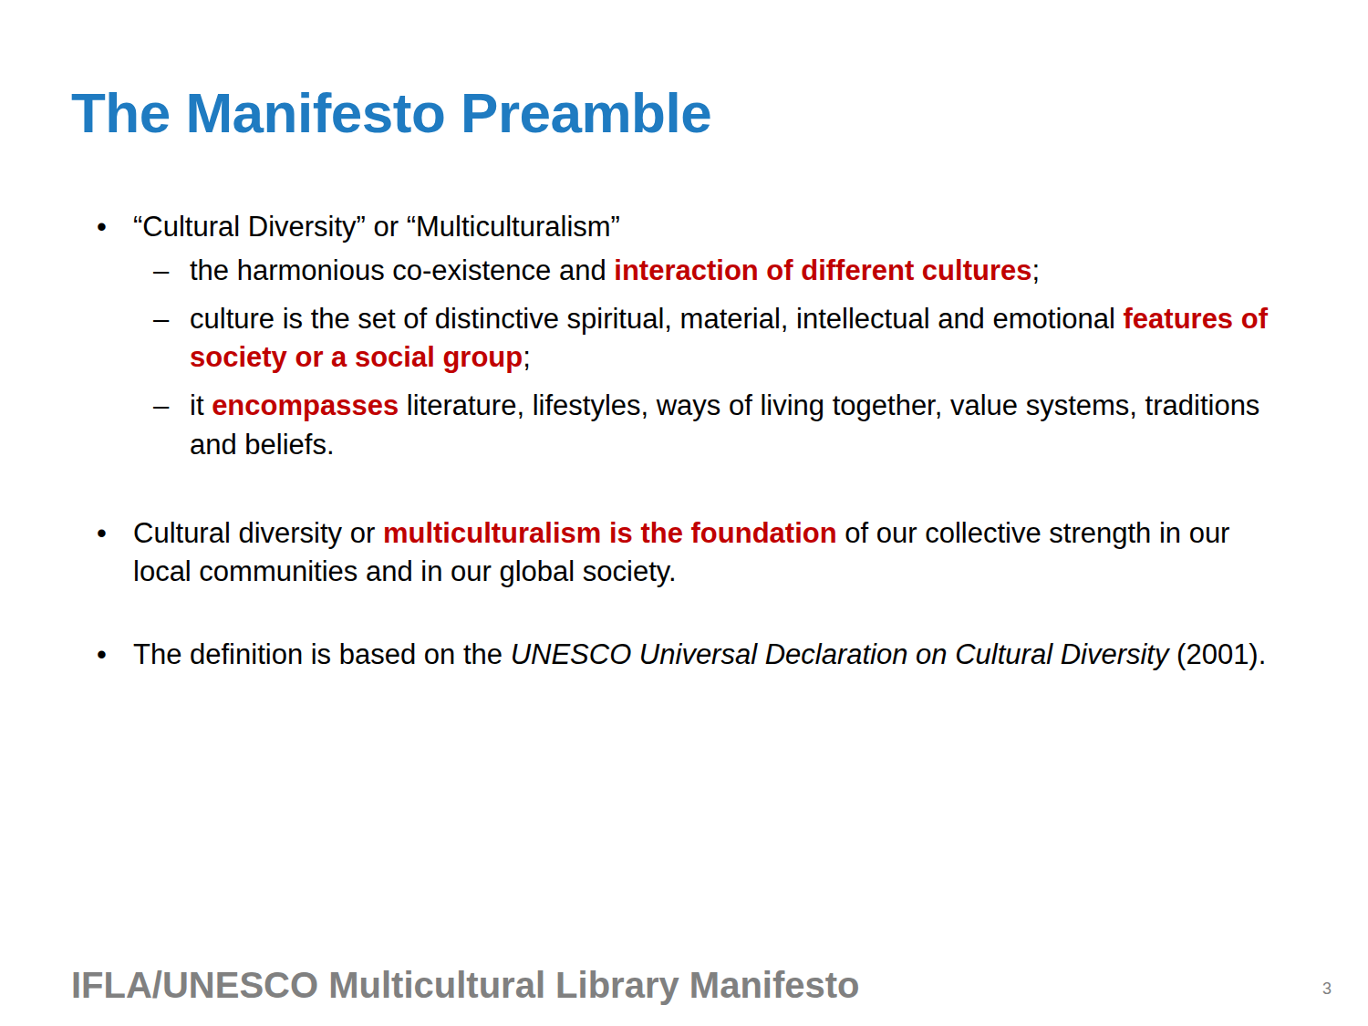The Manifesto Preamble
“Cultural Diversity” or “Multiculturalism”
the harmonious co-existence and interaction of different cultures;
culture is the set of distinctive spiritual, material, intellectual and emotional features of society or a social group;
it encompasses literature, lifestyles, ways of living together, value systems, traditions and beliefs.
Cultural diversity or multiculturalism is the foundation of our collective strength in our local communities and in our global society.
The definition is based on the UNESCO Universal Declaration on Cultural Diversity (2001).
IFLA/UNESCO Multicultural Library Manifesto
3